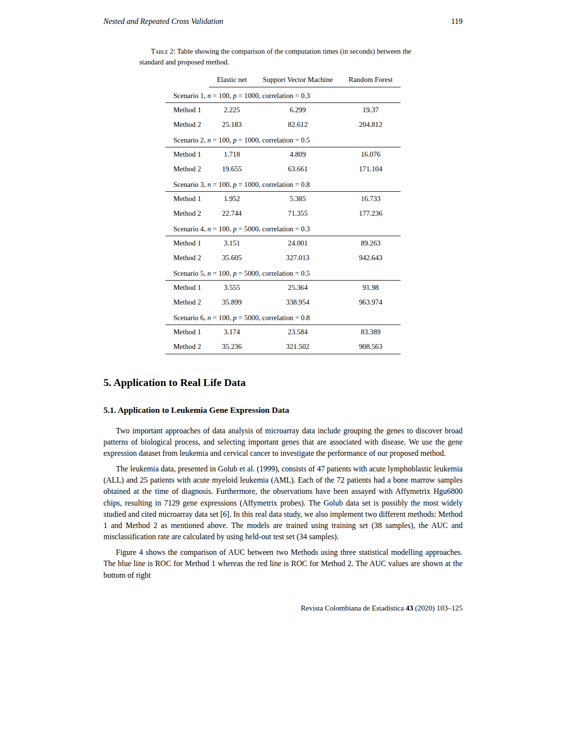Nested and Repeated Cross Validation 119
Table 2: Table showing the comparison of the computation times (in seconds) between the standard and proposed method.
| | Elastic net | Support Vector Machine | Random Forest |
| --- | --- | --- | --- |
| Scenario 1, n = 100, p = 1000, correlation = 0.3 |
| Method 1 | 2.225 | 6.299 | 19.37 |
| Method 2 | 25.183 | 82.612 | 204.812 |
| Scenario 2, n = 100, p = 1000, correlation = 0.5 |
| Method 1 | 1.718 | 4.809 | 16.076 |
| Method 2 | 19.655 | 63.661 | 171.104 |
| Scenario 3, n = 100, p = 1000, correlation = 0.8 |
| Method 1 | 1.952 | 5.385 | 16.733 |
| Method 2 | 22.744 | 71.355 | 177.236 |
| Scenario 4, n = 100, p = 5000, correlation = 0.3 |
| Method 1 | 3.151 | 24.001 | 89.263 |
| Method 2 | 35.605 | 327.013 | 942.643 |
| Scenario 5, n = 100, p = 5000, correlation = 0.5 |
| Method 1 | 3.555 | 25.364 | 91.98 |
| Method 2 | 35.899 | 338.954 | 963.974 |
| Scenario 6, n = 100, p = 5000, correlation = 0.8 |
| Method 1 | 3.174 | 23.584 | 83.389 |
| Method 2 | 35.236 | 321.502 | 908.563 |
5. Application to Real Life Data
5.1. Application to Leukemia Gene Expression Data
Two important approaches of data analysis of microarray data include grouping the genes to discover broad patterns of biological process, and selecting important genes that are associated with disease. We use the gene expression dataset from leukemia and cervical cancer to investigate the performance of our proposed method.
The leukemia data, presented in Golub et al. (1999), consists of 47 patients with acute lymphoblastic leukemia (ALL) and 25 patients with acute myeloid leukemia (AML). Each of the 72 patients had a bone marrow samples obtained at the time of diagnosis. Furthermore, the observations have been assayed with Affymetrix Hgu6800 chips, resulting in 7129 gene expressions (Affymetrix probes). The Golub data set is possibly the most widely studied and cited microarray data set [6]. In this real data study, we also implement two different methods: Method 1 and Method 2 as mentioned above. The models are trained using training set (38 samples), the AUC and misclassification rate are calculated by using held-out test set (34 samples).
Figure 4 shows the comparison of AUC between two Methods using three statistical modelling approaches. The blue line is ROC for Method 1 whereas the red line is ROC for Method 2. The AUC values are shown at the bottom of right
Revista Colombiana de Estadística 43 (2020) 103–125